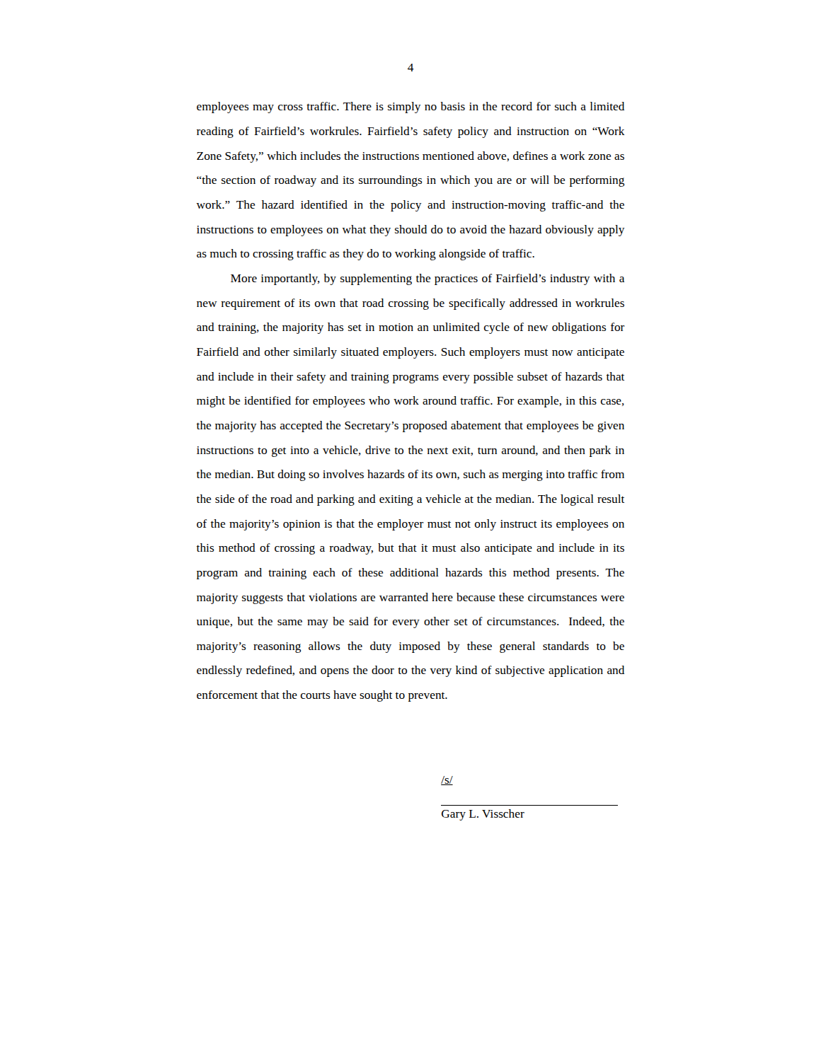4
employees may cross traffic. There is simply no basis in the record for such a limited reading of Fairfield’s workrules. Fairfield’s safety policy and instruction on “Work Zone Safety,” which includes the instructions mentioned above, defines a work zone as “the section of roadway and its surroundings in which you are or will be performing work.” The hazard identified in the policy and instruction-moving traffic-and the instructions to employees on what they should do to avoid the hazard obviously apply as much to crossing traffic as they do to working alongside of traffic.
More importantly, by supplementing the practices of Fairfield’s industry with a new requirement of its own that road crossing be specifically addressed in workrules and training, the majority has set in motion an unlimited cycle of new obligations for Fairfield and other similarly situated employers. Such employers must now anticipate and include in their safety and training programs every possible subset of hazards that might be identified for employees who work around traffic. For example, in this case, the majority has accepted the Secretary’s proposed abatement that employees be given instructions to get into a vehicle, drive to the next exit, turn around, and then park in the median. But doing so involves hazards of its own, such as merging into traffic from the side of the road and parking and exiting a vehicle at the median. The logical result of the majority’s opinion is that the employer must not only instruct its employees on this method of crossing a roadway, but that it must also anticipate and include in its program and training each of these additional hazards this method presents. The majority suggests that violations are warranted here because these circumstances were unique, but the same may be said for every other set of circumstances. Indeed, the majority’s reasoning allows the duty imposed by these general standards to be endlessly redefined, and opens the door to the very kind of subjective application and enforcement that the courts have sought to prevent.
/s/
Gary L. Visscher